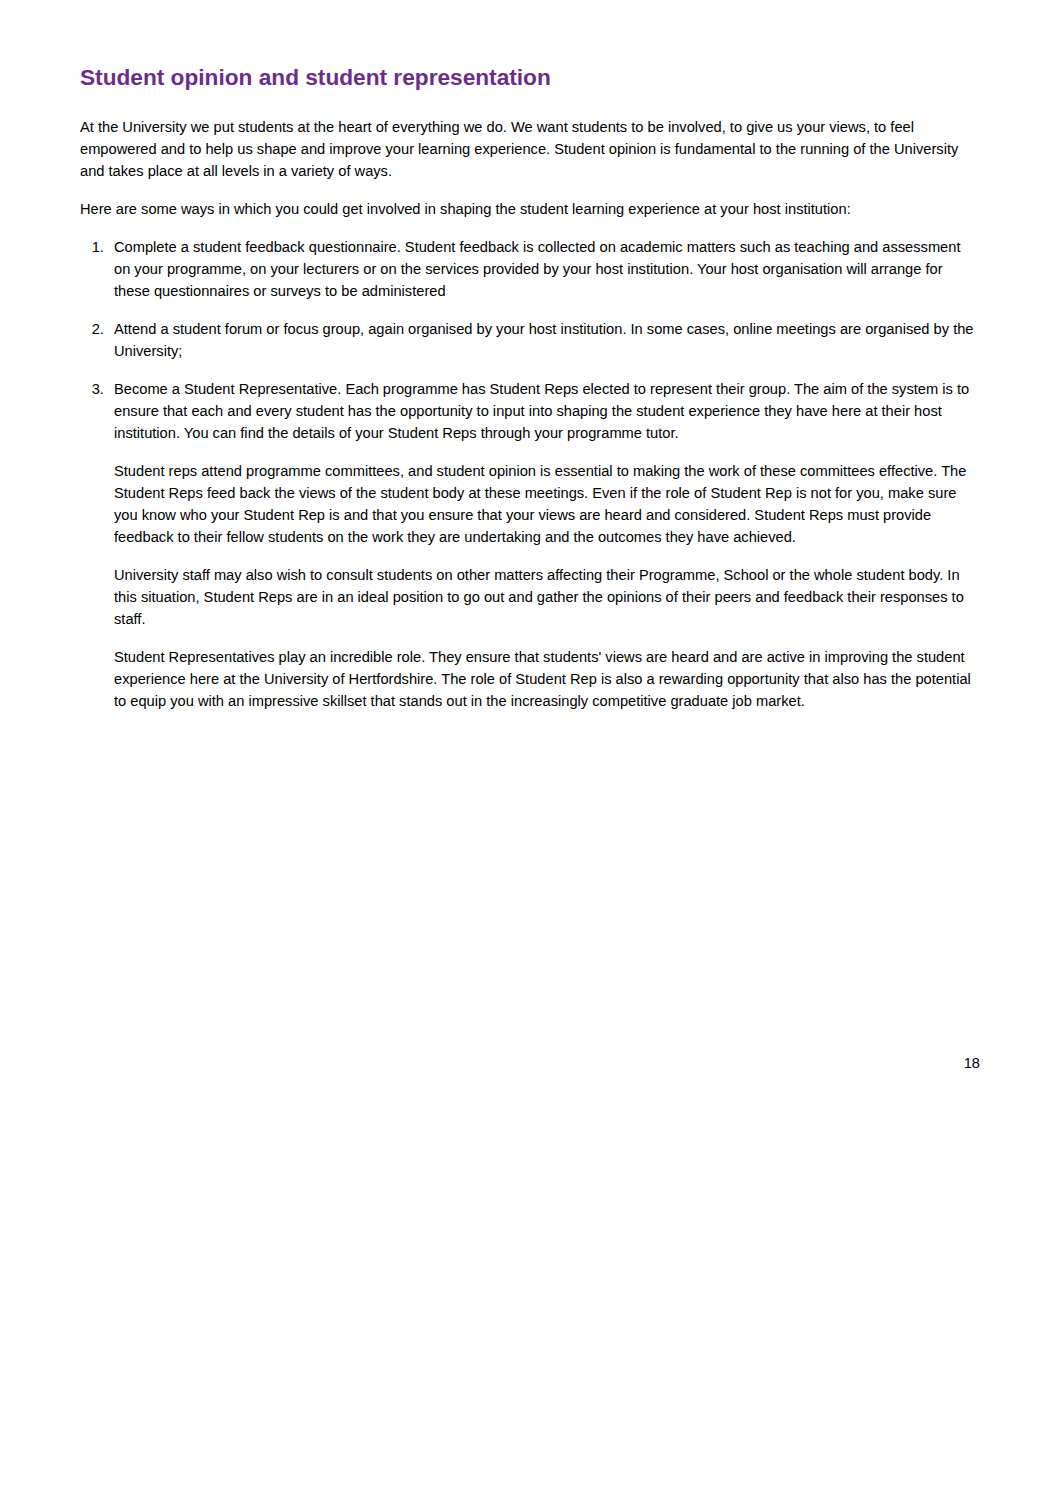Student opinion and student representation
At the University we put students at the heart of everything we do. We want students to be involved, to give us your views, to feel empowered and to help us shape and improve your learning experience. Student opinion is fundamental to the running of the University and takes place at all levels in a variety of ways.
Here are some ways in which you could get involved in shaping the student learning experience at your host institution:
Complete a student feedback questionnaire. Student feedback is collected on academic matters such as teaching and assessment on your programme, on your lecturers or on the services provided by your host institution. Your host organisation will arrange for these questionnaires or surveys to be administered
Attend a student forum or focus group, again organised by your host institution. In some cases, online meetings are organised by the University;
Become a Student Representative. Each programme has Student Reps elected to represent their group. The aim of the system is to ensure that each and every student has the opportunity to input into shaping the student experience they have here at their host institution. You can find the details of your Student Reps through your programme tutor.
Student reps attend programme committees, and student opinion is essential to making the work of these committees effective. The Student Reps feed back the views of the student body at these meetings. Even if the role of Student Rep is not for you, make sure you know who your Student Rep is and that you ensure that your views are heard and considered. Student Reps must provide feedback to their fellow students on the work they are undertaking and the outcomes they have achieved.
University staff may also wish to consult students on other matters affecting their Programme, School or the whole student body. In this situation, Student Reps are in an ideal position to go out and gather the opinions of their peers and feedback their responses to staff.
Student Representatives play an incredible role. They ensure that students' views are heard and are active in improving the student experience here at the University of Hertfordshire. The role of Student Rep is also a rewarding opportunity that also has the potential to equip you with an impressive skillset that stands out in the increasingly competitive graduate job market.
18